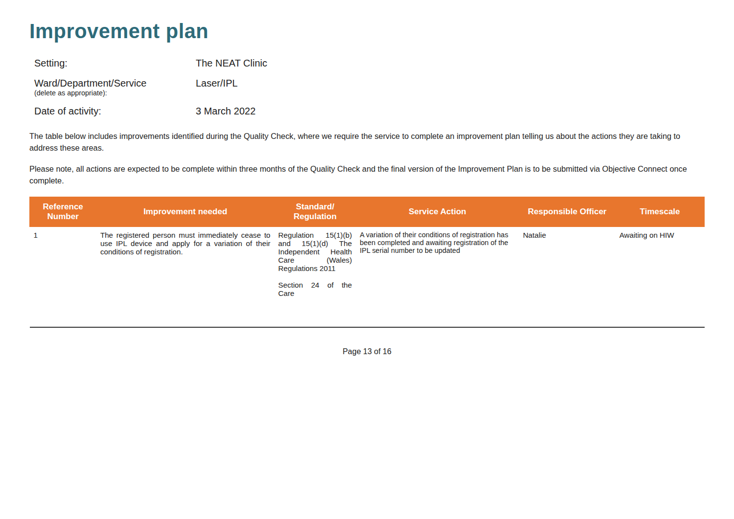Improvement plan
Setting:
The NEAT Clinic
Ward/Department/Service(delete as appropriate):
Laser/IPL
Date of activity:
3 March 2022
The table below includes improvements identified during the Quality Check, where we require the service to complete an improvement plan telling us about the actions they are taking to address these areas.
Please note, all actions are expected to be complete within three months of the Quality Check and the final version of the Improvement Plan is to be submitted via Objective Connect once complete.
| Reference Number | Improvement needed | Standard/ Regulation | Service Action | Responsible Officer | Timescale |
| --- | --- | --- | --- | --- | --- |
| 1 | The registered person must immediately cease to use IPL device and apply for a variation of their conditions of registration. | Regulation 15(1)(b) and 15(1)(d) The Independent Health Care (Wales) Regulations 2011 Section 24 of the Care | A variation of their conditions of registration has been completed and awaiting registration of the IPL serial number to be updated | Natalie | Awaiting on HIW |
Page 13 of 16